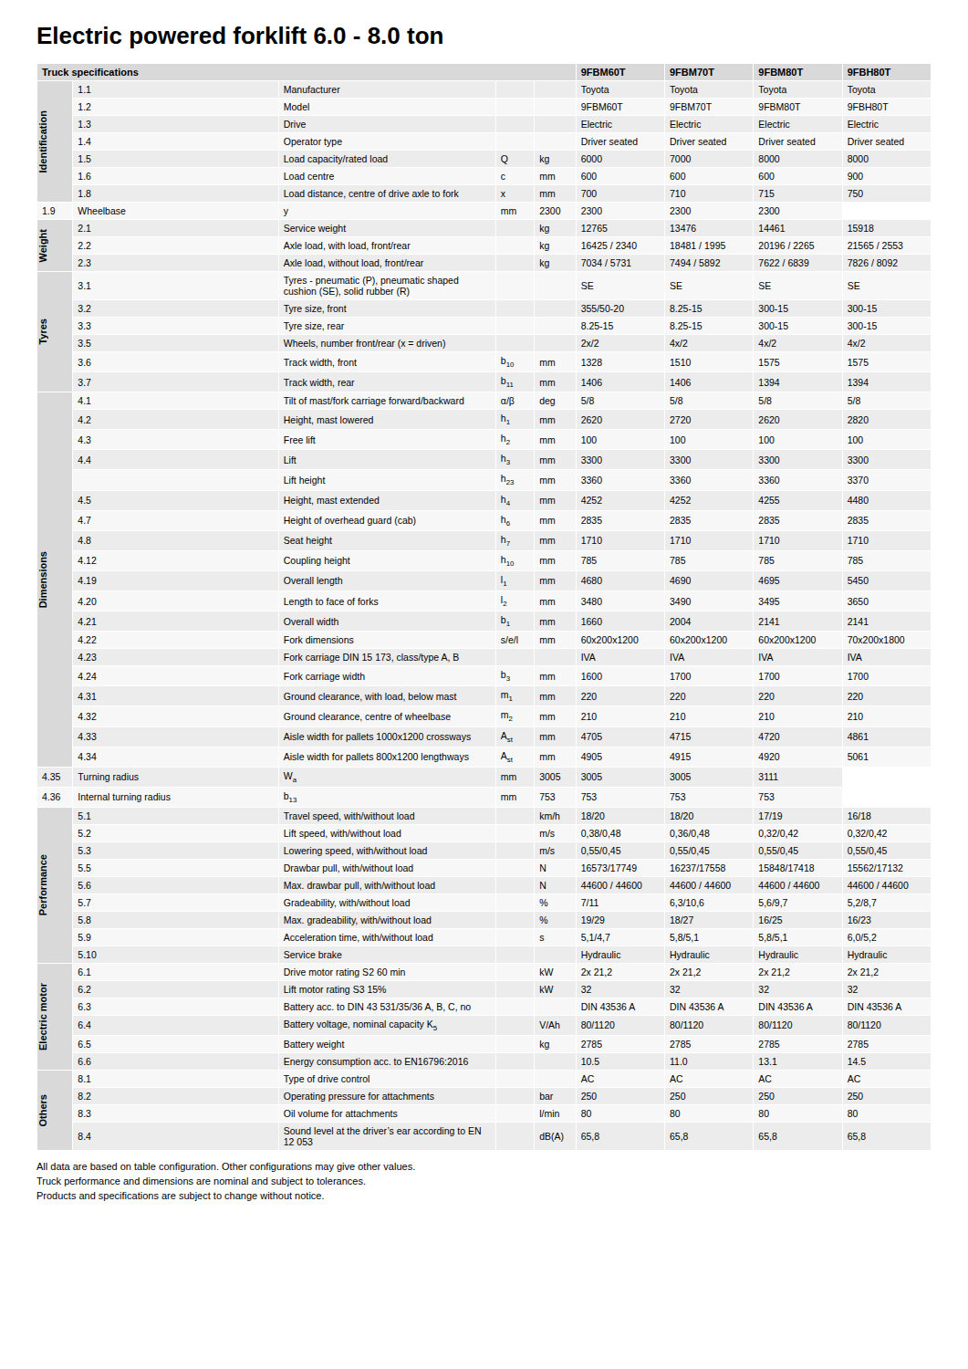Electric powered forklift 6.0 - 8.0 ton
| Truck specifications | 9FBM60T | 9FBM70T | 9FBM80T | 9FBH80T |
| --- | --- | --- | --- | --- |
| Identification | 1.1 | Manufacturer | | | Toyota | Toyota | Toyota | Toyota |
| 1.2 | Model | | | 9FBM60T | 9FBM70T | 9FBM80T | 9FBH80T |
| 1.3 | Drive | | | Electric | Electric | Electric | Electric |
| 1.4 | Operator type | | | Driver seated | Driver seated | Driver seated | Driver seated |
| 1.5 | Load capacity/rated load | Q | kg | 6000 | 7000 | 8000 | 8000 |
| 1.6 | Load centre | c | mm | 600 | 600 | 600 | 900 |
| 1.8 | Load distance, centre of drive axle to fork | x | mm | 700 | 710 | 715 | 750 |
| 1.9 | Wheelbase | y | mm | 2300 | 2300 | 2300 | 2300 |
| Weight | 2.1 | Service weight | | kg | 12765 | 13476 | 14461 | 15918 |
| 2.2 | Axle load, with load, front/rear | | kg | 16425 / 2340 | 18481 / 1995 | 20196 / 2265 | 21565 / 2553 |
| 2.3 | Axle load, without load, front/rear | | kg | 7034 / 5731 | 7494 / 5892 | 7622 / 6839 | 7826 / 8092 |
| Tyres | 3.1 | Tyres - pneumatic (P), pneumatic shaped cushion (SE), solid rubber (R) | | | SE | SE | SE | SE |
| 3.2 | Tyre size, front | | | 355/50-20 | 8.25-15 | 300-15 | 300-15 |
| 3.3 | Tyre size, rear | | | 8.25-15 | 8.25-15 | 300-15 | 300-15 |
| 3.5 | Wheels, number front/rear (x = driven) | | | 2x/2 | 4x/2 | 4x/2 | 4x/2 |
| 3.6 | Track width, front | b 10 | mm | 1328 | 1510 | 1575 | 1575 |
| 3.7 | Track width, rear | b 11 | mm | 1406 | 1406 | 1394 | 1394 |
| Dimensions | 4.1 | Tilt of mast/fork carriage forward/backward | α/β | deg | 5/8 | 5/8 | 5/8 | 5/8 |
| 4.2 | Height, mast lowered | h 1 | mm | 2620 | 2720 | 2620 | 2820 |
| 4.3 | Free lift | h 2 | mm | 100 | 100 | 100 | 100 |
| 4.4 | Lift | h 3 | mm | 3300 | 3300 | 3300 | 3300 |
| | Lift height | h 23 | mm | 3360 | 3360 | 3360 | 3370 |
| 4.5 | Height, mast extended | h 4 | mm | 4252 | 4252 | 4255 | 4480 |
| 4.7 | Height of overhead guard (cab) | h 6 | mm | 2835 | 2835 | 2835 | 2835 |
| 4.8 | Seat height | h 7 | mm | 1710 | 1710 | 1710 | 1710 |
| 4.12 | Coupling height | h 10 | mm | 785 | 785 | 785 | 785 |
| 4.19 | Overall length | l 1 | mm | 4680 | 4690 | 4695 | 5450 |
| 4.20 | Length to face of forks | l 2 | mm | 3480 | 3490 | 3495 | 3650 |
| 4.21 | Overall width | b 1 | mm | 1660 | 2004 | 2141 | 2141 |
| 4.22 | Fork dimensions | s/e/l | mm | 60x200x1200 | 60x200x1200 | 60x200x1200 | 70x200x1800 |
| 4.23 | Fork carriage DIN 15 173, class/type A, B | | | IVA | IVA | IVA | IVA |
| 4.24 | Fork carriage width | b 3 | mm | 1600 | 1700 | 1700 | 1700 |
| 4.31 | Ground clearance, with load, below mast | m 1 | mm | 220 | 220 | 220 | 220 |
| 4.32 | Ground clearance, centre of wheelbase | m 2 | mm | 210 | 210 | 210 | 210 |
| 4.33 | Aisle width for pallets 1000x1200 crossways | A st | mm | 4705 | 4715 | 4720 | 4861 |
| 4.34 | Aisle width for pallets 800x1200 lengthways | A st | mm | 4905 | 4915 | 4920 | 5061 |
| 4.35 | Turning radius | W a | mm | 3005 | 3005 | 3005 | 3111 |
| 4.36 | Internal turning radius | b 13 | mm | 753 | 753 | 753 | 753 |
| Performance | 5.1 | Travel speed, with/without load | | km/h | 18/20 | 18/20 | 17/19 | 16/18 |
| 5.2 | Lift speed, with/without load | | m/s | 0,38/0,48 | 0,36/0,48 | 0,32/0,42 | 0,32/0,42 |
| 5.3 | Lowering speed, with/without load | | m/s | 0,55/0,45 | 0,55/0,45 | 0,55/0,45 | 0,55/0,45 |
| 5.5 | Drawbar pull, with/without load | | N | 16573/17749 | 16237/17558 | 15848/17418 | 15562/17132 |
| 5.6 | Max. drawbar pull, with/without load | | N | 44600 / 44600 | 44600 / 44600 | 44600 / 44600 | 44600 / 44600 |
| 5.7 | Gradeability, with/without load | | % | 7/11 | 6,3/10,6 | 5,6/9,7 | 5,2/8,7 |
| 5.8 | Max. gradeability, with/without load | | % | 19/29 | 18/27 | 16/25 | 16/23 |
| 5.9 | Acceleration time, with/without load | | s | 5,1/4,7 | 5,8/5,1 | 5,8/5,1 | 6,0/5,2 |
| 5.10 | Service brake | | | Hydraulic | Hydraulic | Hydraulic | Hydraulic |
| Electric motor | 6.1 | Drive motor rating S2 60 min | | kW | 2x 21,2 | 2x 21,2 | 2x 21,2 | 2x 21,2 |
| 6.2 | Lift motor rating S3 15% | | kW | 32 | 32 | 32 | 32 |
| 6.3 | Battery acc. to DIN 43 531/35/36 A, B, C, no | | | DIN 43536 A | DIN 43536 A | DIN 43536 A | DIN 43536 A |
| 6.4 | Battery voltage, nominal capacity K 5 | | V/Ah | 80/1120 | 80/1120 | 80/1120 | 80/1120 |
| 6.5 | Battery weight | | kg | 2785 | 2785 | 2785 | 2785 |
| 6.6 | Energy consumption acc. to EN16796:2016 | | | 10.5 | 11.0 | 13.1 | 14.5 |
| Others | 8.1 | Type of drive control | | | AC | AC | AC | AC |
| 8.2 | Operating pressure for attachments | | bar | 250 | 250 | 250 | 250 |
| 8.3 | Oil volume for attachments | | l/min | 80 | 80 | 80 | 80 |
| 8.4 | Sound level at the driver’s ear according to EN 12 053 | | dB(A) | 65,8 | 65,8 | 65,8 | 65,8 |
All data are based on table configuration. Other configurations may give other values.
Truck performance and dimensions are nominal and subject to tolerances.
Products and specifications are subject to change without notice.